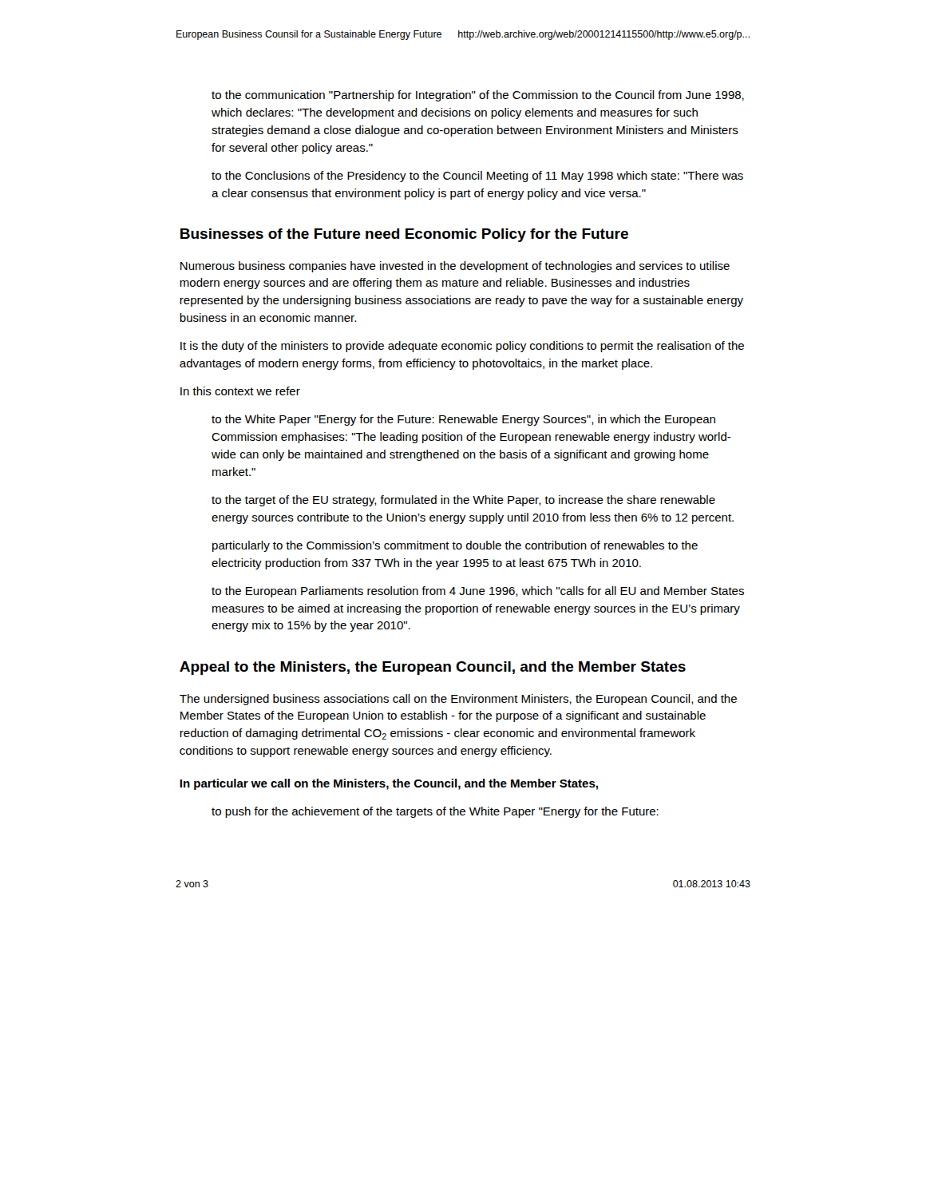European Business Counsil for a Sustainable Energy Future http://web.archive.org/web/20001214115500/http://www.e5.org/p...
to the communication "Partnership for Integration" of the Commission to the Council from June 1998, which declares: "The development and decisions on policy elements and measures for such strategies demand a close dialogue and co-operation between Environment Ministers and Ministers for several other policy areas."
to the Conclusions of the Presidency to the Council Meeting of 11 May 1998 which state: "There was a clear consensus that environment policy is part of energy policy and vice versa."
Businesses of the Future need Economic Policy for the Future
Numerous business companies have invested in the development of technologies and services to utilise modern energy sources and are offering them as mature and reliable. Businesses and industries represented by the undersigning business associations are ready to pave the way for a sustainable energy business in an economic manner.
It is the duty of the ministers to provide adequate economic policy conditions to permit the realisation of the advantages of modern energy forms, from efficiency to photovoltaics, in the market place.
In this context we refer
to the White Paper "Energy for the Future: Renewable Energy Sources", in which the European Commission emphasises: "The leading position of the European renewable energy industry world-wide can only be maintained and strengthened on the basis of a significant and growing home market."
to the target of the EU strategy, formulated in the White Paper, to increase the share renewable energy sources contribute to the Union’s energy supply until 2010 from less then 6% to 12 percent.
particularly to the Commission’s commitment to double the contribution of renewables to the electricity production from 337 TWh in the year 1995 to at least 675 TWh in 2010.
to the European Parliaments resolution from 4 June 1996, which "calls for all EU and Member States measures to be aimed at increasing the proportion of renewable energy sources in the EU’s primary energy mix to 15% by the year 2010".
Appeal to the Ministers, the European Council, and the Member States
The undersigned business associations call on the Environment Ministers, the European Council, and the Member States of the European Union to establish - for the purpose of a significant and sustainable reduction of damaging detrimental CO2 emissions - clear economic and environmental framework conditions to support renewable energy sources and energy efficiency.
In particular we call on the Ministers, the Council, and the Member States,
to push for the achievement of the targets of the White Paper "Energy for the Future:
2 von 3 01.08.2013 10:43